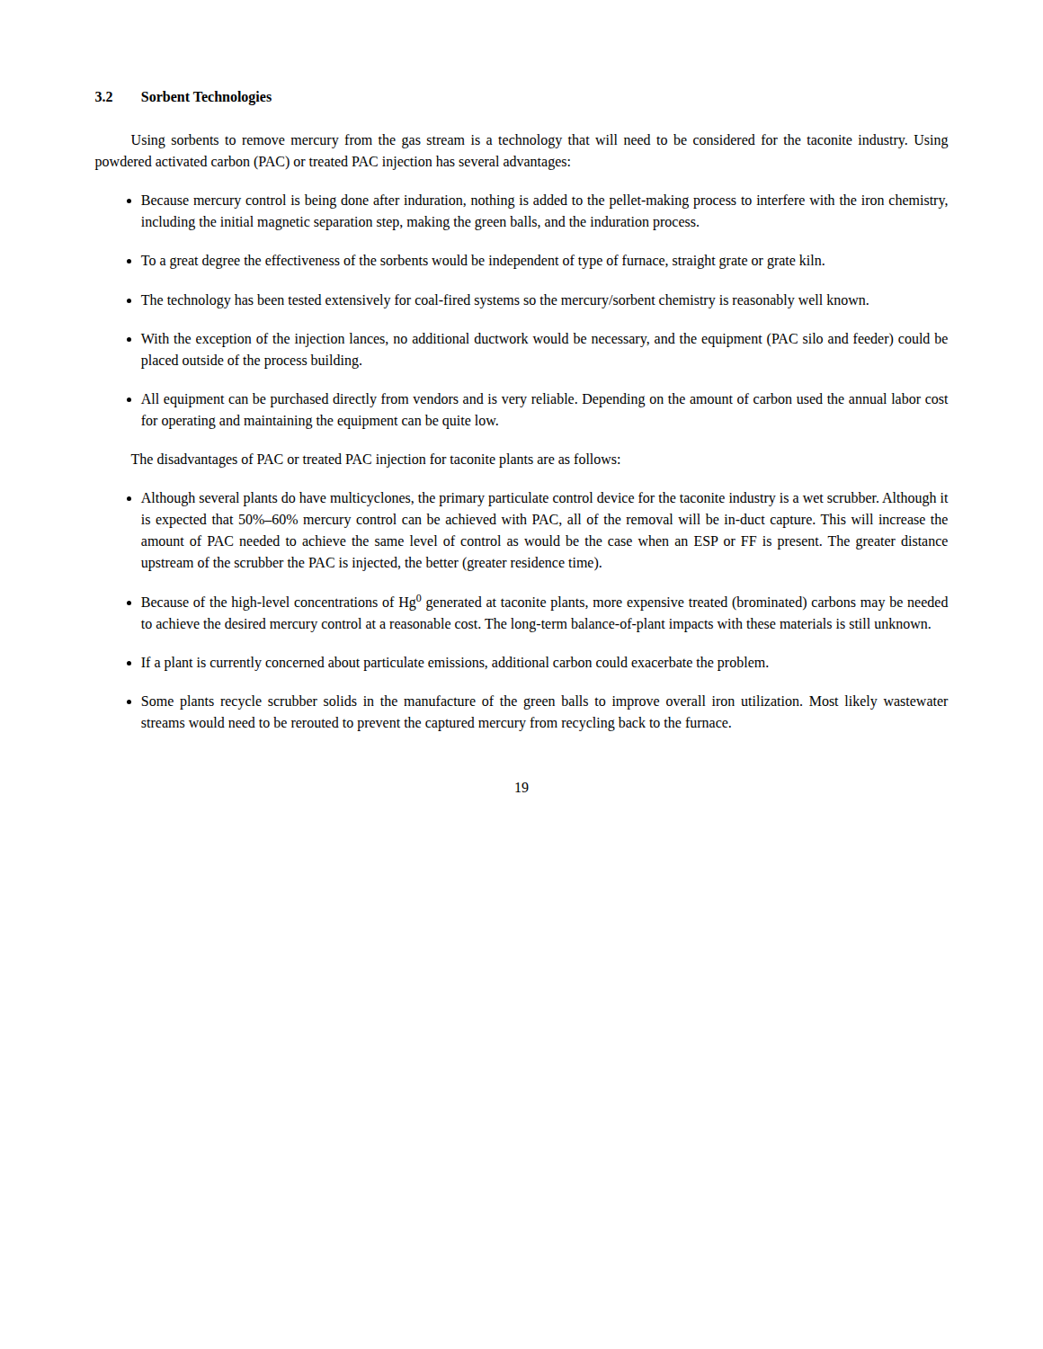3.2 Sorbent Technologies
Using sorbents to remove mercury from the gas stream is a technology that will need to be considered for the taconite industry. Using powdered activated carbon (PAC) or treated PAC injection has several advantages:
Because mercury control is being done after induration, nothing is added to the pellet-making process to interfere with the iron chemistry, including the initial magnetic separation step, making the green balls, and the induration process.
To a great degree the effectiveness of the sorbents would be independent of type of furnace, straight grate or grate kiln.
The technology has been tested extensively for coal-fired systems so the mercury/sorbent chemistry is reasonably well known.
With the exception of the injection lances, no additional ductwork would be necessary, and the equipment (PAC silo and feeder) could be placed outside of the process building.
All equipment can be purchased directly from vendors and is very reliable. Depending on the amount of carbon used the annual labor cost for operating and maintaining the equipment can be quite low.
The disadvantages of PAC or treated PAC injection for taconite plants are as follows:
Although several plants do have multicyclones, the primary particulate control device for the taconite industry is a wet scrubber. Although it is expected that 50%–60% mercury control can be achieved with PAC, all of the removal will be in-duct capture. This will increase the amount of PAC needed to achieve the same level of control as would be the case when an ESP or FF is present. The greater distance upstream of the scrubber the PAC is injected, the better (greater residence time).
Because of the high-level concentrations of Hg0 generated at taconite plants, more expensive treated (brominated) carbons may be needed to achieve the desired mercury control at a reasonable cost. The long-term balance-of-plant impacts with these materials is still unknown.
If a plant is currently concerned about particulate emissions, additional carbon could exacerbate the problem.
Some plants recycle scrubber solids in the manufacture of the green balls to improve overall iron utilization. Most likely wastewater streams would need to be rerouted to prevent the captured mercury from recycling back to the furnace.
19